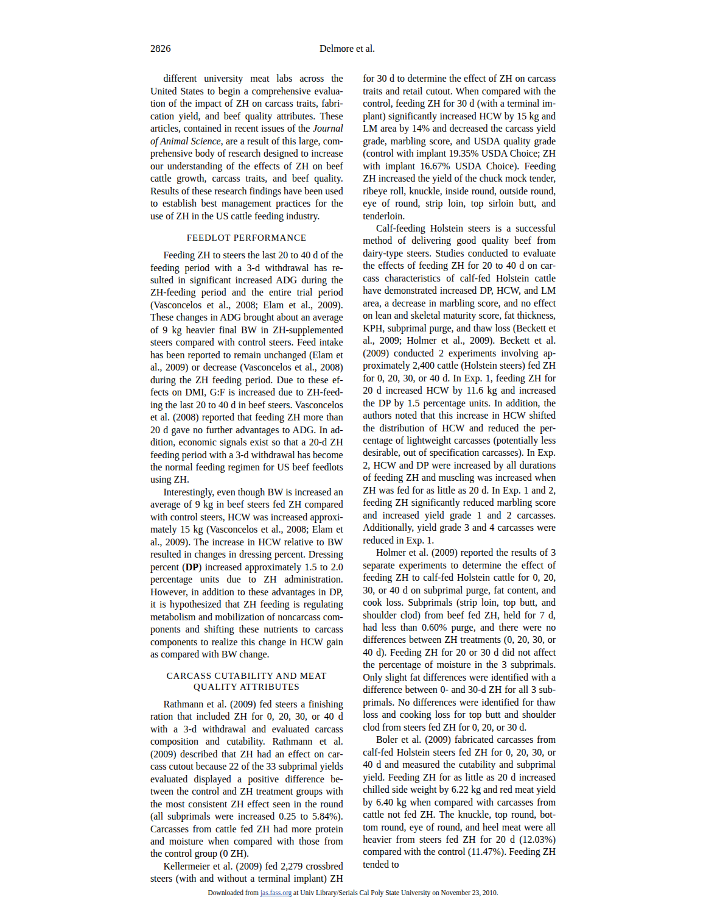2826
Delmore et al.
different university meat labs across the United States to begin a comprehensive evaluation of the impact of ZH on carcass traits, fabrication yield, and beef quality attributes. These articles, contained in recent issues of the Journal of Animal Science, are a result of this large, comprehensive body of research designed to increase our understanding of the effects of ZH on beef cattle growth, carcass traits, and beef quality. Results of these research findings have been used to establish best management practices for the use of ZH in the US cattle feeding industry.
FEEDLOT PERFORMANCE
Feeding ZH to steers the last 20 to 40 d of the feeding period with a 3-d withdrawal has resulted in significant increased ADG during the ZH-feeding period and the entire trial period (Vasconcelos et al., 2008; Elam et al., 2009). These changes in ADG brought about an average of 9 kg heavier final BW in ZH-supplemented steers compared with control steers. Feed intake has been reported to remain unchanged (Elam et al., 2009) or decrease (Vasconcelos et al., 2008) during the ZH feeding period. Due to these effects on DMI, G:F is increased due to ZH-feeding the last 20 to 40 d in beef steers. Vasconcelos et al. (2008) reported that feeding ZH more than 20 d gave no further advantages to ADG. In addition, economic signals exist so that a 20-d ZH feeding period with a 3-d withdrawal has become the normal feeding regimen for US beef feedlots using ZH.
Interestingly, even though BW is increased an average of 9 kg in beef steers fed ZH compared with control steers, HCW was increased approximately 15 kg (Vasconcelos et al., 2008; Elam et al., 2009). The increase in HCW relative to BW resulted in changes in dressing percent. Dressing percent (DP) increased approximately 1.5 to 2.0 percentage units due to ZH administration. However, in addition to these advantages in DP, it is hypothesized that ZH feeding is regulating metabolism and mobilization of noncarcass components and shifting these nutrients to carcass components to realize this change in HCW gain as compared with BW change.
CARCASS CUTABILITY AND MEAT
QUALITY ATTRIBUTES
Rathmann et al. (2009) fed steers a finishing ration that included ZH for 0, 20, 30, or 40 d with a 3-d withdrawal and evaluated carcass composition and cutability. Rathmann et al. (2009) described that ZH had an effect on carcass cutout because 22 of the 33 subprimal yields evaluated displayed a positive difference between the control and ZH treatment groups with the most consistent ZH effect seen in the round (all subprimals were increased 0.25 to 5.84%). Carcasses from cattle fed ZH had more protein and moisture when compared with those from the control group (0 ZH).
Kellermeier et al. (2009) fed 2,279 crossbred steers (with and without a terminal implant) ZH for 30 d to determine the effect of ZH on carcass traits and retail cutout. When compared with the control, feeding ZH for 30 d (with a terminal implant) significantly increased HCW by 15 kg and LM area by 14% and decreased the carcass yield grade, marbling score, and USDA quality grade (control with implant 19.35% USDA Choice; ZH with implant 16.67% USDA Choice). Feeding ZH increased the yield of the chuck mock tender, ribeye roll, knuckle, inside round, outside round, eye of round, strip loin, top sirloin butt, and tenderloin.
Calf-feeding Holstein steers is a successful method of delivering good quality beef from dairy-type steers. Studies conducted to evaluate the effects of feeding ZH for 20 to 40 d on carcass characteristics of calf-fed Holstein cattle have demonstrated increased DP, HCW, and LM area, a decrease in marbling score, and no effect on lean and skeletal maturity score, fat thickness, KPH, subprimal purge, and thaw loss (Beckett et al., 2009; Holmer et al., 2009). Beckett et al. (2009) conducted 2 experiments involving approximately 2,400 cattle (Holstein steers) fed ZH for 0, 20, 30, or 40 d. In Exp. 1, feeding ZH for 20 d increased HCW by 11.6 kg and increased the DP by 1.5 percentage units. In addition, the authors noted that this increase in HCW shifted the distribution of HCW and reduced the percentage of lightweight carcasses (potentially less desirable, out of specification carcasses). In Exp. 2, HCW and DP were increased by all durations of feeding ZH and muscling was increased when ZH was fed for as little as 20 d. In Exp. 1 and 2, feeding ZH significantly reduced marbling score and increased yield grade 1 and 2 carcasses. Additionally, yield grade 3 and 4 carcasses were reduced in Exp. 1.
Holmer et al. (2009) reported the results of 3 separate experiments to determine the effect of feeding ZH to calf-fed Holstein cattle for 0, 20, 30, or 40 d on subprimal purge, fat content, and cook loss. Subprimals (strip loin, top butt, and shoulder clod) from beef fed ZH, held for 7 d, had less than 0.60% purge, and there were no differences between ZH treatments (0, 20, 30, or 40 d). Feeding ZH for 20 or 30 d did not affect the percentage of moisture in the 3 subprimals. Only slight fat differences were identified with a difference between 0- and 30-d ZH for all 3 subprimals. No differences were identified for thaw loss and cooking loss for top butt and shoulder clod from steers fed ZH for 0, 20, or 30 d.
Boler et al. (2009) fabricated carcasses from calf-fed Holstein steers fed ZH for 0, 20, 30, or 40 d and measured the cutability and subprimal yield. Feeding ZH for as little as 20 d increased chilled side weight by 6.22 kg and red meat yield by 6.40 kg when compared with carcasses from cattle not fed ZH. The knuckle, top round, bottom round, eye of round, and heel meat were all heavier from steers fed ZH for 20 d (12.03%) compared with the control (11.47%). Feeding ZH tended to
Downloaded from jas.fass.org at Univ Library/Serials Cal Poly State University on November 23, 2010.